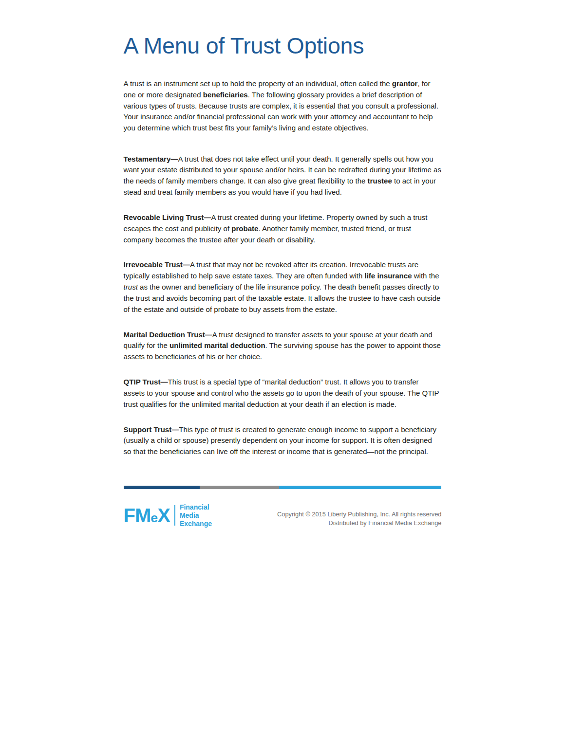A Menu of Trust Options
A trust is an instrument set up to hold the property of an individual, often called the grantor, for one or more designated beneficiaries. The following glossary provides a brief description of various types of trusts. Because trusts are complex, it is essential that you consult a professional. Your insurance and/or financial professional can work with your attorney and accountant to help you determine which trust best fits your family’s living and estate objectives.
Testamentary—A trust that does not take effect until your death. It generally spells out how you want your estate distributed to your spouse and/or heirs. It can be redrafted during your lifetime as the needs of family members change. It can also give great flexibility to the trustee to act in your stead and treat family members as you would have if you had lived.
Revocable Living Trust—A trust created during your lifetime. Property owned by such a trust escapes the cost and publicity of probate. Another family member, trusted friend, or trust company becomes the trustee after your death or disability.
Irrevocable Trust—A trust that may not be revoked after its creation. Irrevocable trusts are typically established to help save estate taxes. They are often funded with life insurance with the trust as the owner and beneficiary of the life insurance policy. The death benefit passes directly to the trust and avoids becoming part of the taxable estate. It allows the trustee to have cash outside of the estate and outside of probate to buy assets from the estate.
Marital Deduction Trust—A trust designed to transfer assets to your spouse at your death and qualify for the unlimited marital deduction. The surviving spouse has the power to appoint those assets to beneficiaries of his or her choice.
QTIP Trust—This trust is a special type of “marital deduction” trust. It allows you to transfer assets to your spouse and control who the assets go to upon the death of your spouse. The QTIP trust qualifies for the unlimited marital deduction at your death if an election is made.
Support Trust—This type of trust is created to generate enough income to support a beneficiary (usually a child or spouse) presently dependent on your income for support. It is often designed so that the beneficiaries can live off the interest or income that is generated—not the principal.
FMe X
Financial
Media
Exchange
Copyright © 2015 Liberty Publishing, Inc. All rights reserved
Distributed by Financial Media Exchange